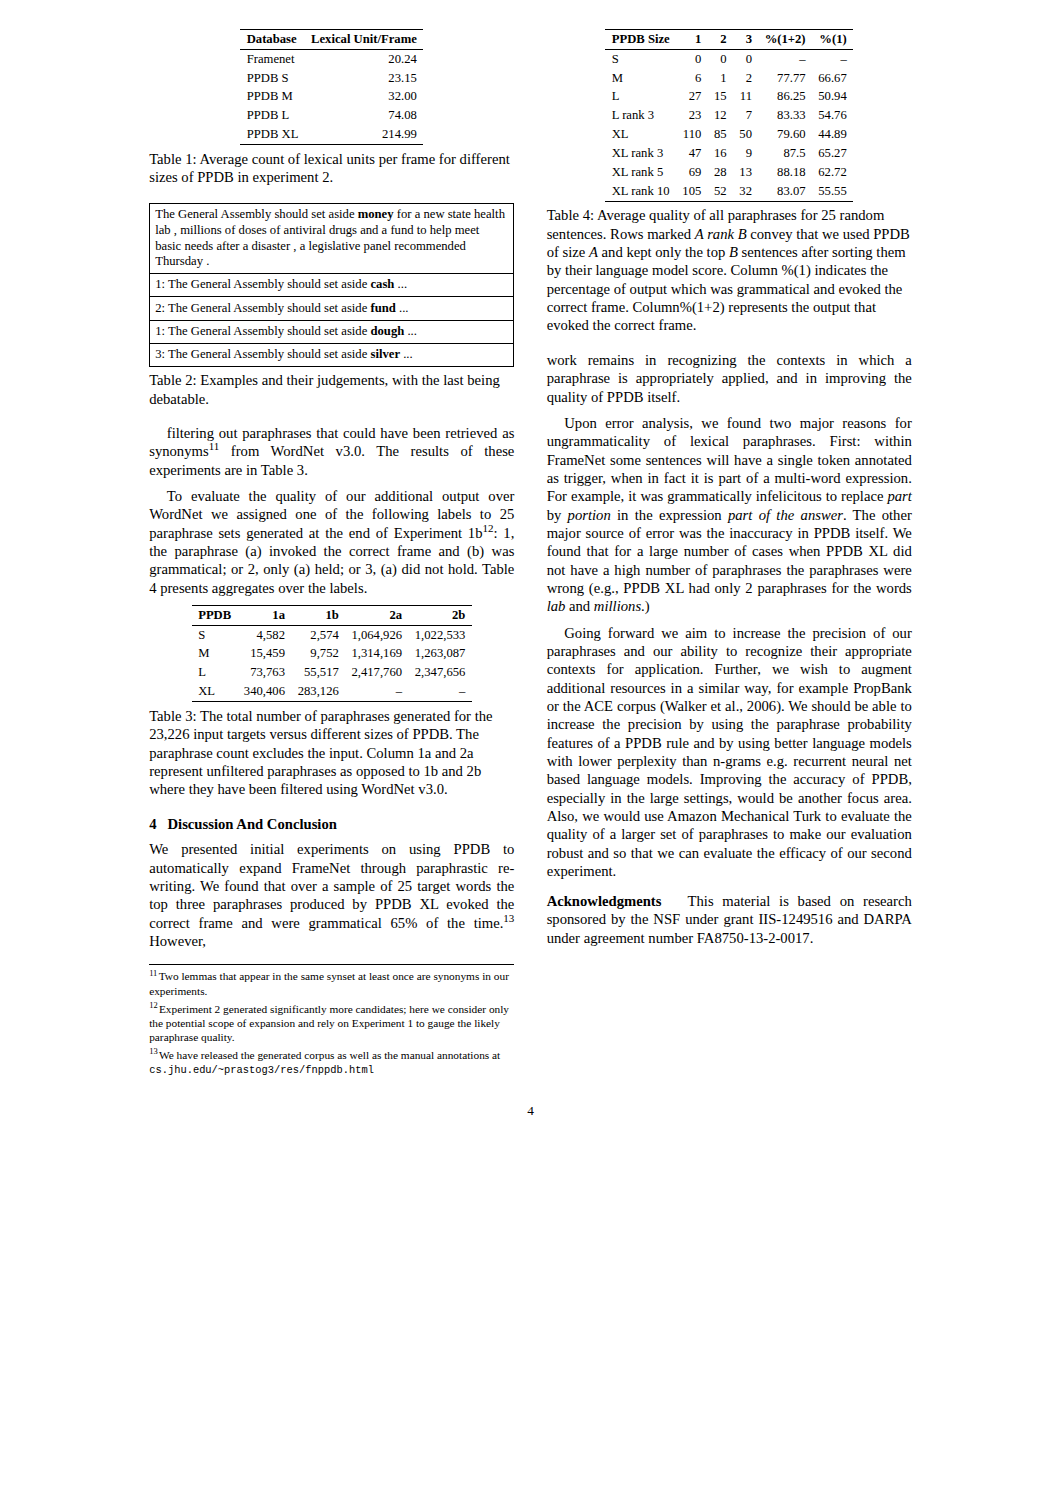| Database | Lexical Unit/Frame |
| --- | --- |
| Framenet | 20.24 |
| PPDB S | 23.15 |
| PPDB M | 32.00 |
| PPDB L | 74.08 |
| PPDB XL | 214.99 |
Table 1: Average count of lexical units per frame for different sizes of PPDB in experiment 2.
| The General Assembly should set aside money for a new state health lab , millions of doses of antiviral drugs and a fund to help meet basic needs after a disaster , a legislative panel recommended Thursday . |
| 1: The General Assembly should set aside cash ... |
| 2: The General Assembly should set aside fund ... |
| 1: The General Assembly should set aside dough ... |
| 3: The General Assembly should set aside silver ... |
Table 2: Examples and their judgements, with the last being debatable.
filtering out paraphrases that could have been retrieved as synonyms11 from WordNet v3.0. The results of these experiments are in Table 3.
To evaluate the quality of our additional output over WordNet we assigned one of the following labels to 25 paraphrase sets generated at the end of Experiment 1b12: 1, the paraphrase (a) invoked the correct frame and (b) was grammatical; or 2, only (a) held; or 3, (a) did not hold. Table 4 presents aggregates over the labels.
| PPDB | 1a | 1b | 2a | 2b |
| --- | --- | --- | --- | --- |
| S | 4,582 | 2,574 | 1,064,926 | 1,022,533 |
| M | 15,459 | 9,752 | 1,314,169 | 1,263,087 |
| L | 73,763 | 55,517 | 2,417,760 | 2,347,656 |
| XL | 340,406 | 283,126 | – | – |
Table 3: The total number of paraphrases generated for the 23,226 input targets versus different sizes of PPDB. The paraphrase count excludes the input. Column 1a and 2a represent unfiltered paraphrases as opposed to 1b and 2b where they have been filtered using WordNet v3.0.
4 Discussion And Conclusion
We presented initial experiments on using PPDB to automatically expand FrameNet through paraphrastic re-writing. We found that over a sample of 25 target words the top three paraphrases produced by PPDB XL evoked the correct frame and were grammatical 65% of the time.13 However,
11Two lemmas that appear in the same synset at least once are synonyms in our experiments.
12Experiment 2 generated significantly more candidates; here we consider only the potential scope of expansion and rely on Experiment 1 to gauge the likely paraphrase quality.
13We have released the generated corpus as well as the manual annotations at cs.jhu.edu/~prastog3/res/fnppdb.html
| PPDB Size | 1 | 2 | 3 | %(1+2) | %(1) |
| --- | --- | --- | --- | --- | --- |
| S | 0 | 0 | 0 | – | – |
| M | 6 | 1 | 2 | 77.77 | 66.67 |
| L | 27 | 15 | 11 | 86.25 | 50.94 |
| L rank 3 | 23 | 12 | 7 | 83.33 | 54.76 |
| XL | 110 | 85 | 50 | 79.60 | 44.89 |
| XL rank 3 | 47 | 16 | 9 | 87.5 | 65.27 |
| XL rank 5 | 69 | 28 | 13 | 88.18 | 62.72 |
| XL rank 10 | 105 | 52 | 32 | 83.07 | 55.55 |
Table 4: Average quality of all paraphrases for 25 random sentences. Rows marked A rank B convey that we used PPDB of size A and kept only the top B sentences after sorting them by their language model score. Column %(1) indicates the percentage of output which was grammatical and evoked the correct frame. Column%(1+2) represents the output that evoked the correct frame.
work remains in recognizing the contexts in which a paraphrase is appropriately applied, and in improving the quality of PPDB itself.
Upon error analysis, we found two major reasons for ungrammaticality of lexical paraphrases. First: within FrameNet some sentences will have a single token annotated as trigger, when in fact it is part of a multi-word expression. For example, it was grammatically infelicitous to replace part by portion in the expression part of the answer. The other major source of error was the inaccuracy in PPDB itself. We found that for a large number of cases when PPDB XL did not have a high number of paraphrases the paraphrases were wrong (e.g., PPDB XL had only 2 paraphrases for the words lab and millions.)
Going forward we aim to increase the precision of our paraphrases and our ability to recognize their appropriate contexts for application. Further, we wish to augment additional resources in a similar way, for example PropBank or the ACE corpus (Walker et al., 2006). We should be able to increase the precision by using the paraphrase probability features of a PPDB rule and by using better language models with lower perplexity than n-grams e.g. recurrent neural net based language models. Improving the accuracy of PPDB, especially in the large settings, would be another focus area. Also, we would use Amazon Mechanical Turk to evaluate the quality of a larger set of paraphrases to make our evaluation robust and so that we can evaluate the efficacy of our second experiment.
Acknowledgments This material is based on research sponsored by the NSF under grant IIS-1249516 and DARPA under agreement number FA8750-13-2-0017.
4